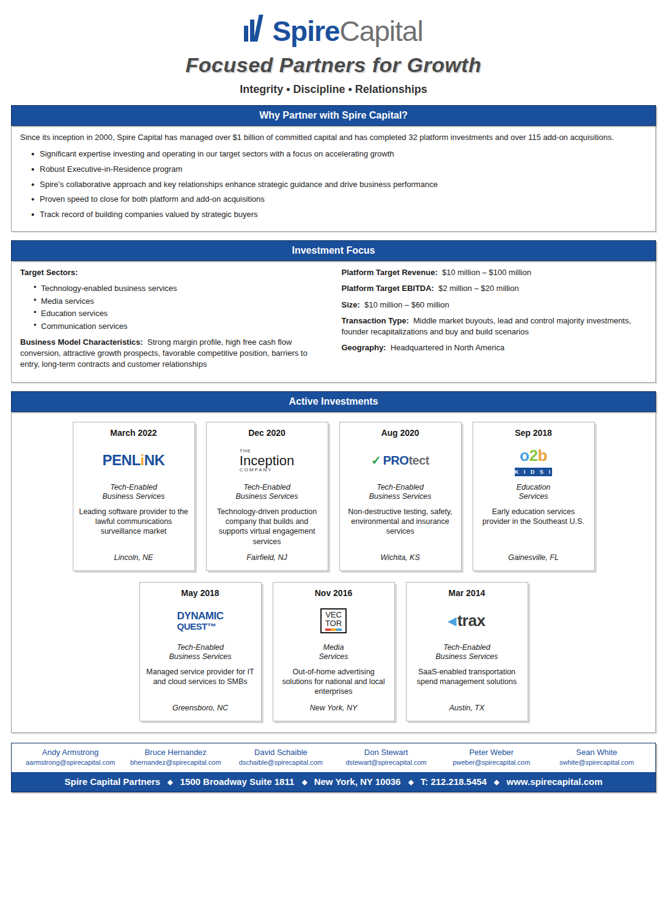Spire Capital
Focused Partners for Growth
Integrity • Discipline • Relationships
Why Partner with Spire Capital?
Since its inception in 2000, Spire Capital has managed over $1 billion of committed capital and has completed 32 platform investments and over 115 add-on acquisitions.
Significant expertise investing and operating in our target sectors with a focus on accelerating growth
Robust Executive-in-Residence program
Spire’s collaborative approach and key relationships enhance strategic guidance and drive business performance
Proven speed to close for both platform and add-on acquisitions
Track record of building companies valued by strategic buyers
Investment Focus
Target Sectors:
Technology-enabled business services
Media services
Education services
Communication services
Business Model Characteristics: Strong margin profile, high free cash flow conversion, attractive growth prospects, favorable competitive position, barriers to entry, long-term contracts and customer relationships
Platform Target Revenue: $10 million – $100 million
Platform Target EBITDA: $2 million – $20 million
Size: $10 million – $60 million
Transaction Type: Middle market buyouts, lead and control majority investments, founder recapitalizations and buy and build scenarios
Geography: Headquartered in North America
Active Investments
March 2022
PENLi NK
Tech-Enabled
Business Services
Leading software provider to the lawful communications surveillance market
Lincoln, NE
Dec 2020
THE Inception COMPANY
Tech-Enabled
Business Services
Technology-driven production company that builds and supports virtual engagement services
Fairfield, NJ
Aug 2020
✓PRO tect
Tech-Enabled
Business Services
Non-destructive testing, safety, environmental and insurance services
Wichita, KS
Sep 2018
o 2 b K I D S !
Education
Services
Early education services provider in the Southeast U.S.
Gainesville, FL
May 2018
DYNAMIC
QUEST™
Tech-Enabled
Business Services
Managed service provider for IT and cloud services to SMBs
Greensboro, NC
Nov 2016
VEC
TOR
Media
Services
Out-of-home advertising solutions for national and local enterprises
New York, NY
Mar 2014
◂trax
Tech-Enabled
Business Services
SaaS-enabled transportation spend management solutions
Austin, TX
Andy Armstrong aarmstrong@spirecapital.com
Bruce Hernandez bhernandez@spirecapital.com
David Schaible dschaible@spirecapital.com
Don Stewart dstewart@spirecapital.com
Peter Weber pweber@spirecapital.com
Sean White swhite@spirecapital.com
Spire Capital Partners ◆ 1500 Broadway Suite 1811 ◆ New York, NY 10036 ◆ T: 212.218.5454 ◆ www.spirecapital.com